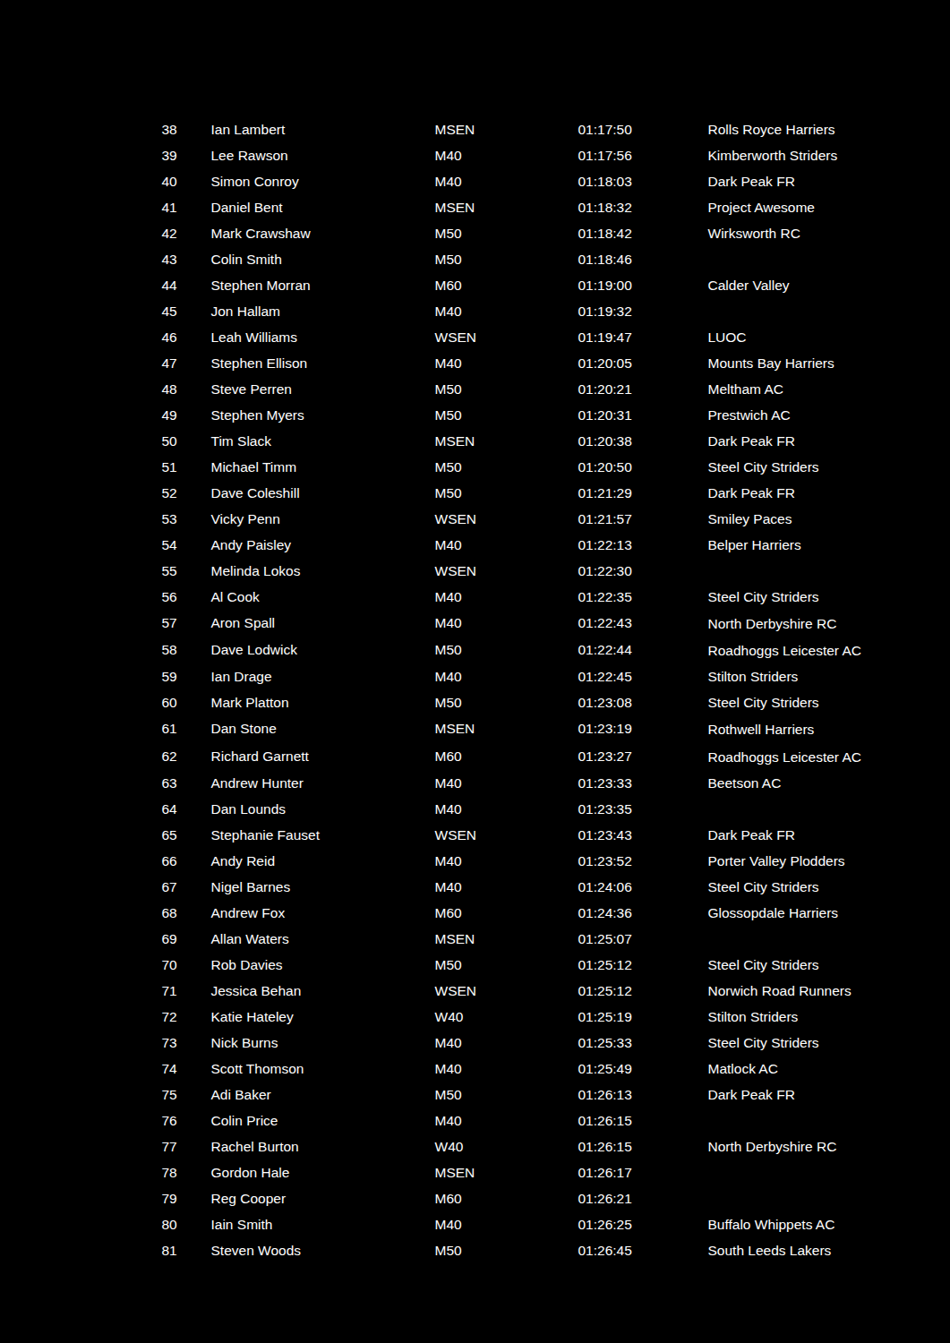| 38 | Ian Lambert | MSEN | 01:17:50 | Rolls Royce Harriers |
| 39 | Lee Rawson | M40 | 01:17:56 | Kimberworth Striders |
| 40 | Simon Conroy | M40 | 01:18:03 | Dark Peak FR |
| 41 | Daniel Bent | MSEN | 01:18:32 | Project Awesome |
| 42 | Mark Crawshaw | M50 | 01:18:42 | Wirksworth RC |
| 43 | Colin Smith | M50 | 01:18:46 | |
| 44 | Stephen Morran | M60 | 01:19:00 | Calder Valley |
| 45 | Jon Hallam | M40 | 01:19:32 | |
| 46 | Leah Williams | WSEN | 01:19:47 | LUOC |
| 47 | Stephen Ellison | M40 | 01:20:05 | Mounts Bay Harriers |
| 48 | Steve Perren | M50 | 01:20:21 | Meltham AC |
| 49 | Stephen Myers | M50 | 01:20:31 | Prestwich AC |
| 50 | Tim Slack | MSEN | 01:20:38 | Dark Peak FR |
| 51 | Michael Timm | M50 | 01:20:50 | Steel City Striders |
| 52 | Dave Coleshill | M50 | 01:21:29 | Dark Peak FR |
| 53 | Vicky Penn | WSEN | 01:21:57 | Smiley Paces |
| 54 | Andy Paisley | M40 | 01:22:13 | Belper Harriers |
| 55 | Melinda Lokos | WSEN | 01:22:30 | |
| 56 | Al Cook | M40 | 01:22:35 | Steel City Striders |
| 57 | Aron Spall | M40 | 01:22:43 | North Derbyshire RC |
| 58 | Dave Lodwick | M50 | 01:22:44 | Roadhoggs Leicester AC |
| 59 | Ian Drage | M40 | 01:22:45 | Stilton Striders |
| 60 | Mark Platton | M50 | 01:23:08 | Steel City Striders |
| 61 | Dan Stone | MSEN | 01:23:19 | Rothwell Harriers |
| 62 | Richard Garnett | M60 | 01:23:27 | Roadhoggs Leicester AC |
| 63 | Andrew Hunter | M40 | 01:23:33 | Beetson AC |
| 64 | Dan Lounds | M40 | 01:23:35 | |
| 65 | Stephanie Fauset | WSEN | 01:23:43 | Dark Peak FR |
| 66 | Andy Reid | M40 | 01:23:52 | Porter Valley Plodders |
| 67 | Nigel Barnes | M40 | 01:24:06 | Steel City Striders |
| 68 | Andrew Fox | M60 | 01:24:36 | Glossopdale Harriers |
| 69 | Allan Waters | MSEN | 01:25:07 | |
| 70 | Rob Davies | M50 | 01:25:12 | Steel City Striders |
| 71 | Jessica Behan | WSEN | 01:25:12 | Norwich Road Runners |
| 72 | Katie Hateley | W40 | 01:25:19 | Stilton Striders |
| 73 | Nick Burns | M40 | 01:25:33 | Steel City Striders |
| 74 | Scott Thomson | M40 | 01:25:49 | Matlock AC |
| 75 | Adi Baker | M50 | 01:26:13 | Dark Peak FR |
| 76 | Colin Price | M40 | 01:26:15 | |
| 77 | Rachel Burton | W40 | 01:26:15 | North Derbyshire RC |
| 78 | Gordon Hale | MSEN | 01:26:17 | |
| 79 | Reg Cooper | M60 | 01:26:21 | |
| 80 | Iain Smith | M40 | 01:26:25 | Buffalo Whippets AC |
| 81 | Steven Woods | M50 | 01:26:45 | South Leeds Lakers |